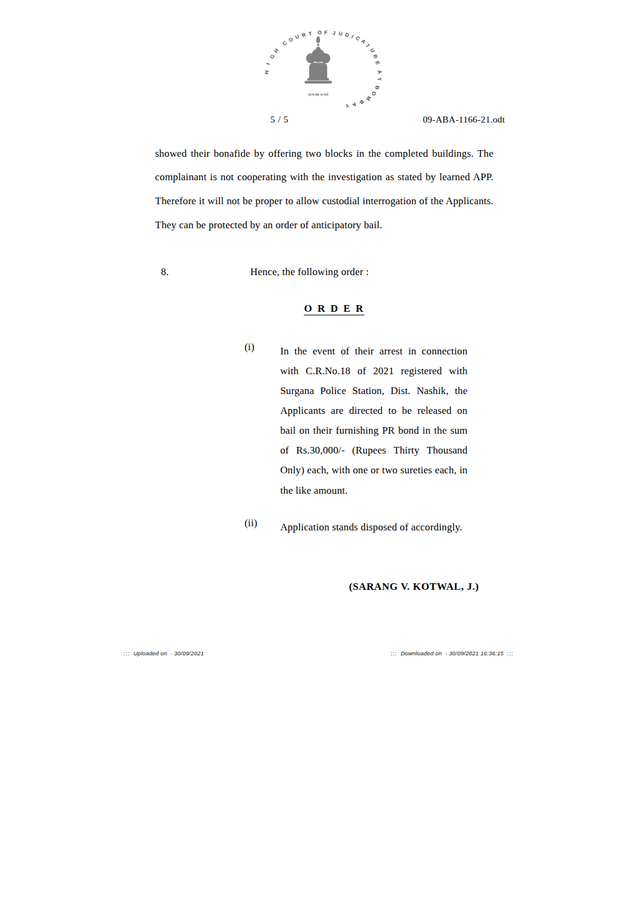H I G H C O U R T O F J U D I C A T U R E A T B O M B A Y
सत्यमेव जयते
5 / 5
09-ABA-1166-21.odt
showed their bonafide by offering two blocks in the completed buildings. The complainant is not cooperating with the investigation as stated by learned APP. Therefore it will not be proper to allow custodial interrogation of the Applicants. They can be protected by an order of anticipatory bail.
8.
Hence, the following order :
O R D E R
(i)
In the event of their arrest in connection with C.R.No.18 of 2021 registered with Surgana Police Station, Dist. Nashik, the Applicants are directed to be released on bail on their furnishing PR bond in the sum of Rs.30,000/- (Rupees Thirty Thousand Only) each, with one or two sureties each, in the like amount.
(ii)
Application stands disposed of accordingly.
(SARANG V. KOTWAL, J.)
::: Uploaded on - 30/09/2021
::: Downloaded on - 30/09/2021 16:36:15 :::